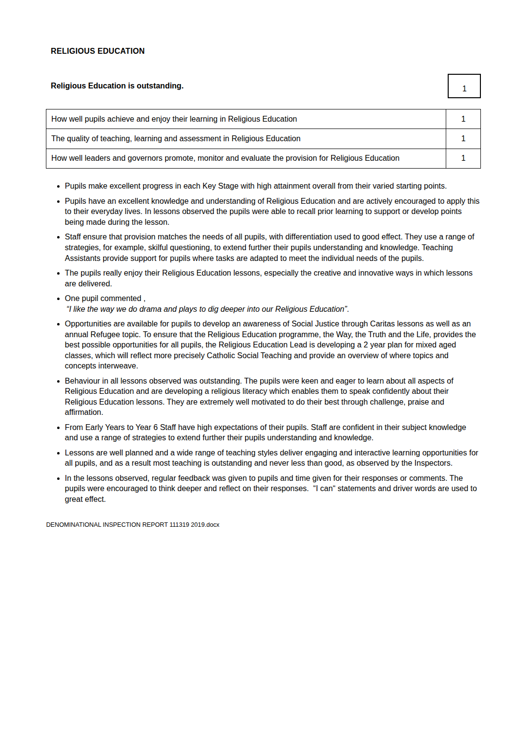RELIGIOUS EDUCATION
| Religious Education is outstanding. | 1 |
| How well pupils achieve and enjoy their learning in Religious Education | 1 |
| The quality of teaching, learning and assessment in Religious Education | 1 |
| How well leaders and governors promote, monitor and evaluate the provision for Religious Education | 1 |
Pupils make excellent progress in each Key Stage with high attainment overall from their varied starting points.
Pupils have an excellent knowledge and understanding of Religious Education and are actively encouraged to apply this to their everyday lives. In lessons observed the pupils were able to recall prior learning to support or develop points being made during the lesson.
Staff ensure that provision matches the needs of all pupils, with differentiation used to good effect. They use a range of strategies, for example, skilful questioning, to extend further their pupils understanding and knowledge. Teaching Assistants provide support for pupils where tasks are adapted to meet the individual needs of the pupils.
The pupils really enjoy their Religious Education lessons, especially the creative and innovative ways in which lessons are delivered.
One pupil commented , “I like the way we do drama and plays to dig deeper into our Religious Education”.
Opportunities are available for pupils to develop an awareness of Social Justice through Caritas lessons as well as an annual Refugee topic. To ensure that the Religious Education programme, the Way, the Truth and the Life, provides the best possible opportunities for all pupils, the Religious Education Lead is developing a 2 year plan for mixed aged classes, which will reflect more precisely Catholic Social Teaching and provide an overview of where topics and concepts interweave.
Behaviour in all lessons observed was outstanding. The pupils were keen and eager to learn about all aspects of Religious Education and are developing a religious literacy which enables them to speak confidently about their Religious Education lessons. They are extremely well motivated to do their best through challenge, praise and affirmation.
From Early Years to Year 6 Staff have high expectations of their pupils. Staff are confident in their subject knowledge and use a range of strategies to extend further their pupils understanding and knowledge.
Lessons are well planned and a wide range of teaching styles deliver engaging and interactive learning opportunities for all pupils, and as a result most teaching is outstanding and never less than good, as observed by the Inspectors.
In the lessons observed, regular feedback was given to pupils and time given for their responses or comments. The pupils were encouraged to think deeper and reflect on their responses. “I can“ statements and driver words are used to great effect.
DENOMINATIONAL INSPECTION REPORT 111319 2019.docx